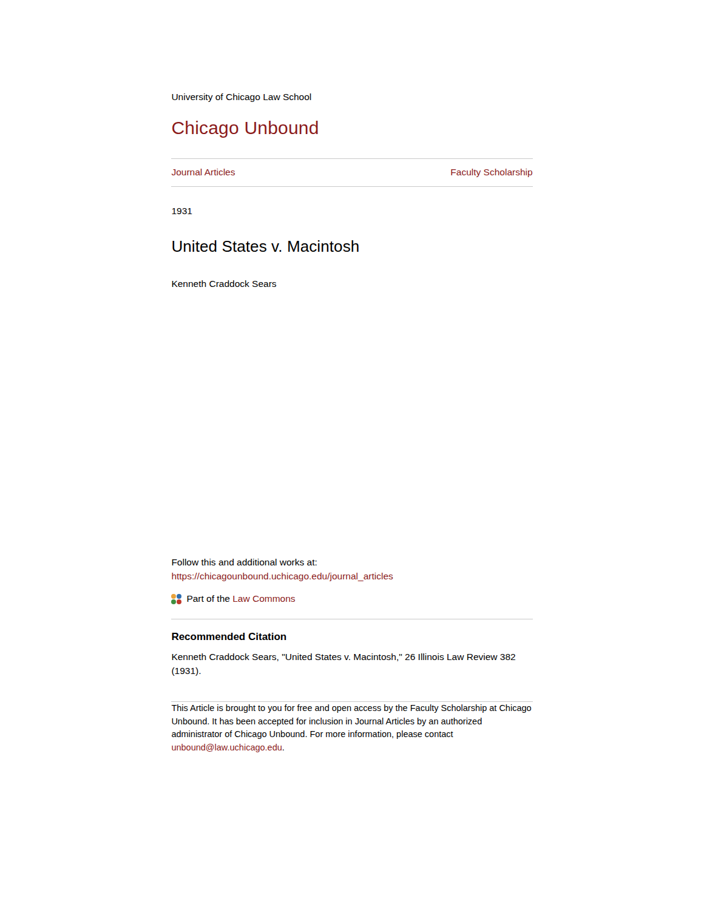University of Chicago Law School
Chicago Unbound
Journal Articles
Faculty Scholarship
1931
United States v. Macintosh
Kenneth Craddock Sears
Follow this and additional works at: https://chicagounbound.uchicago.edu/journal_articles
Part of the Law Commons
Recommended Citation
Kenneth Craddock Sears, "United States v. Macintosh," 26 Illinois Law Review 382 (1931).
This Article is brought to you for free and open access by the Faculty Scholarship at Chicago Unbound. It has been accepted for inclusion in Journal Articles by an authorized administrator of Chicago Unbound. For more information, please contact unbound@law.uchicago.edu.